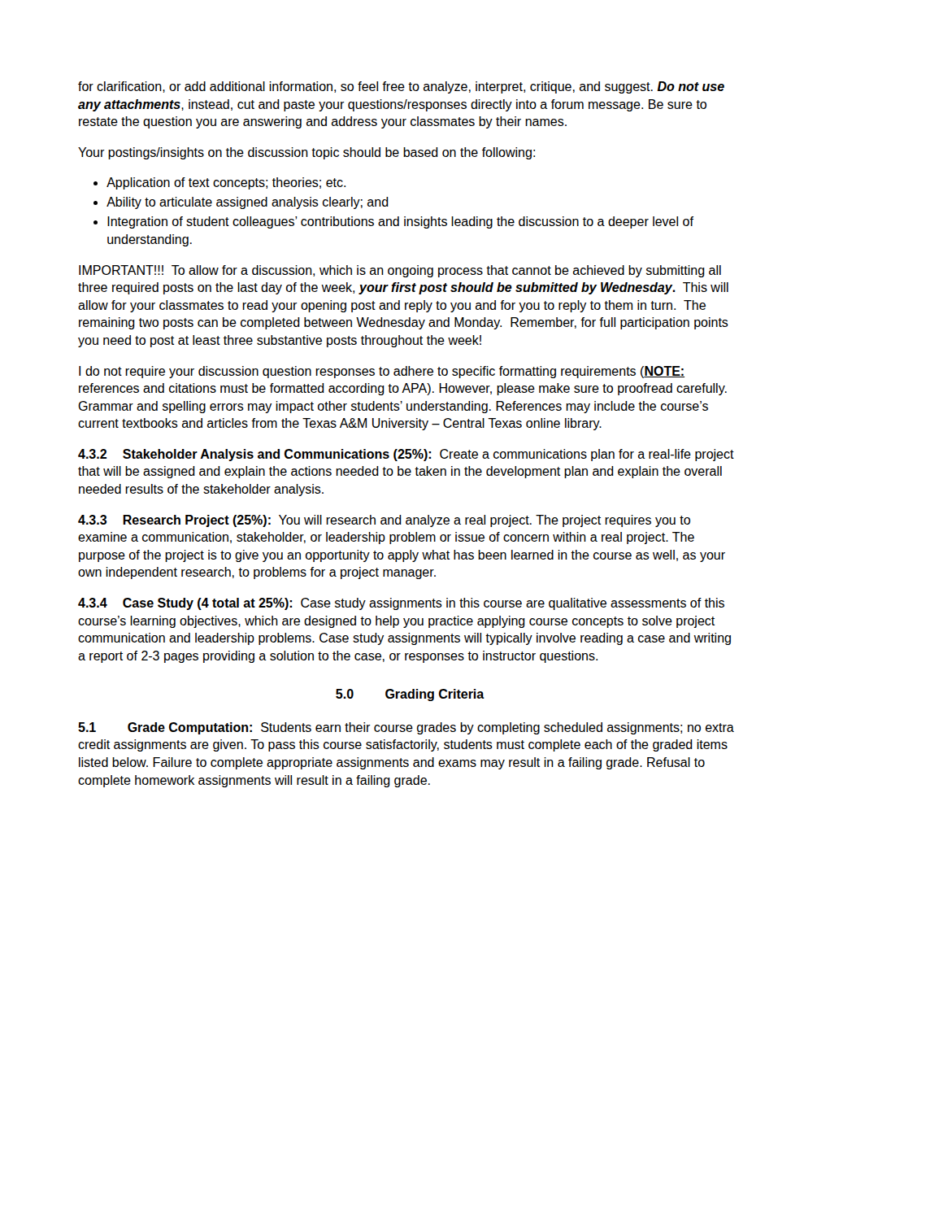for clarification, or add additional information, so feel free to analyze, interpret, critique, and suggest. Do not use any attachments, instead, cut and paste your questions/responses directly into a forum message. Be sure to restate the question you are answering and address your classmates by their names.
Your postings/insights on the discussion topic should be based on the following:
Application of text concepts; theories; etc.
Ability to articulate assigned analysis clearly; and
Integration of student colleagues’ contributions and insights leading the discussion to a deeper level of understanding.
IMPORTANT!!! To allow for a discussion, which is an ongoing process that cannot be achieved by submitting all three required posts on the last day of the week, your first post should be submitted by Wednesday. This will allow for your classmates to read your opening post and reply to you and for you to reply to them in turn. The remaining two posts can be completed between Wednesday and Monday. Remember, for full participation points you need to post at least three substantive posts throughout the week!
I do not require your discussion question responses to adhere to specific formatting requirements (NOTE: references and citations must be formatted according to APA). However, please make sure to proofread carefully. Grammar and spelling errors may impact other students’ understanding. References may include the course’s current textbooks and articles from the Texas A&M University – Central Texas online library.
4.3.2 Stakeholder Analysis and Communications (25%): Create a communications plan for a real-life project that will be assigned and explain the actions needed to be taken in the development plan and explain the overall needed results of the stakeholder analysis.
4.3.3 Research Project (25%): You will research and analyze a real project. The project requires you to examine a communication, stakeholder, or leadership problem or issue of concern within a real project. The purpose of the project is to give you an opportunity to apply what has been learned in the course as well, as your own independent research, to problems for a project manager.
4.3.4 Case Study (4 total at 25%): Case study assignments in this course are qualitative assessments of this course’s learning objectives, which are designed to help you practice applying course concepts to solve project communication and leadership problems. Case study assignments will typically involve reading a case and writing a report of 2-3 pages providing a solution to the case, or responses to instructor questions.
5.0 Grading Criteria
5.1 Grade Computation: Students earn their course grades by completing scheduled assignments; no extra credit assignments are given. To pass this course satisfactorily, students must complete each of the graded items listed below. Failure to complete appropriate assignments and exams may result in a failing grade. Refusal to complete homework assignments will result in a failing grade.